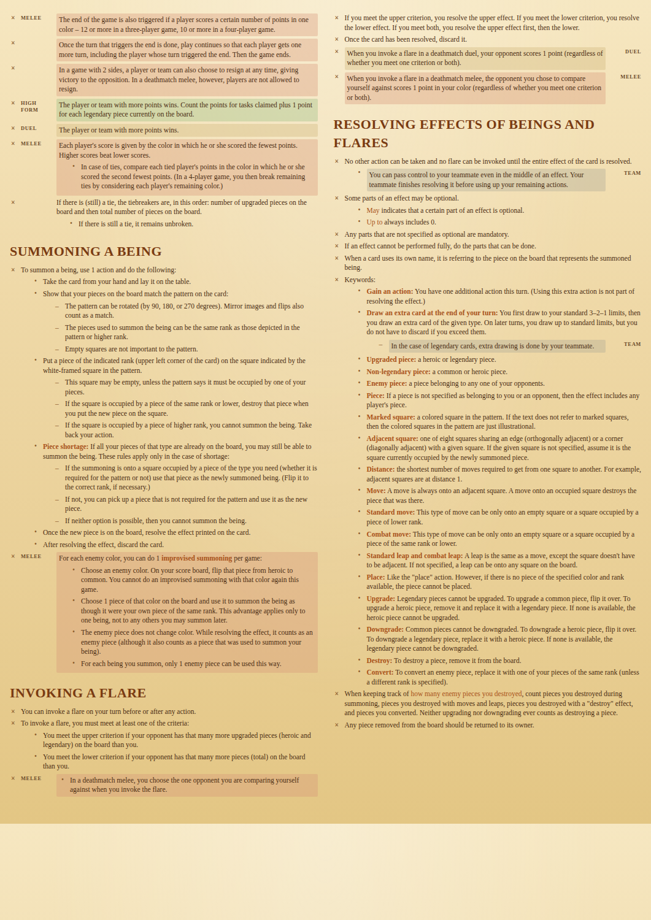MELEE
The end of the game is also triggered if a player scores a certain number of points in one color – 12 or more in a three-player game, 10 or more in a four-player game.
Once the turn that triggers the end is done, play continues so that each player gets one more turn, including the player whose turn triggered the end. Then the game ends.
In a game with 2 sides, a player or team can also choose to resign at any time, giving victory to the opposition. In a deathmatch melee, however, players are not allowed to resign.
HIGH
FORM
The player or team with more points wins. Count the points for tasks claimed plus 1 point for each legendary piece currently on the board.
DUEL
The player or team with more points wins.
MELEE
Each player's score is given by the color in which he or she scored the fewest points. Higher scores beat lower scores.
In case of ties, compare each tied player's points in the color in which he or she scored the second fewest points. (In a 4-player game, you then break remaining ties by considering each player's remaining color.)
If there is (still) a tie, the tiebreakers are, in this order: number of upgraded pieces on the board and then total number of pieces on the board.
If there is still a tie, it remains unbroken.
Summoning a Being
To summon a being, use 1 action and do the following:
Take the card from your hand and lay it on the table.
Show that your pieces on the board match the pattern on the card:
The pattern can be rotated (by 90, 180, or 270 degrees). Mirror images and flips also count as a match.
The pieces used to summon the being can be the same rank as those depicted in the pattern or higher rank.
Empty squares are not important to the pattern.
Put a piece of the indicated rank (upper left corner of the card) on the square indicated by the white-framed square in the pattern.
This square may be empty, unless the pattern says it must be occupied by one of your pieces.
If the square is occupied by a piece of the same rank or lower, destroy that piece when you put the new piece on the square.
If the square is occupied by a piece of higher rank, you cannot summon the being. Take back your action.
Piece shortage: If all your pieces of that type are already on the board, you may still be able to summon the being. These rules apply only in the case of shortage:
If the summoning is onto a square occupied by a piece of the type you need (whether it is required for the pattern or not) use that piece as the newly summoned being. (Flip it to the correct rank, if necessary.)
If not, you can pick up a piece that is not required for the pattern and use it as the new piece.
If neither option is possible, then you cannot summon the being.
Once the new piece is on the board, resolve the effect printed on the card.
After resolving the effect, discard the card.
MELEE
For each enemy color, you can do 1 improvised summoning per game:
Choose an enemy color. On your score board, flip that piece from heroic to common. You cannot do an improvised summoning with that color again this game.
Choose 1 piece of that color on the board and use it to summon the being as though it were your own piece of the same rank. This advantage applies only to one being, not to any others you may summon later.
The enemy piece does not change color. While resolving the effect, it counts as an enemy piece (although it also counts as a piece that was used to summon your being).
For each being you summon, only 1 enemy piece can be used this way.
Invoking a Flare
You can invoke a flare on your turn before or after any action.
To invoke a flare, you must meet at least one of the criteria:
You meet the upper criterion if your opponent has that many more upgraded pieces (heroic and legendary) on the board than you.
You meet the lower criterion if your opponent has that many more pieces (total) on the board than you.
MELEE
In a deathmatch melee, you choose the one opponent you are comparing yourself against when you invoke the flare.
If you meet the upper criterion, you resolve the upper effect. If you meet the lower criterion, you resolve the lower effect. If you meet both, you resolve the upper effect first, then the lower.
Once the card has been resolved, discard it.
DUEL
When you invoke a flare in a deathmatch duel, your opponent scores 1 point (regardless of whether you meet one criterion or both).
MELEE
When you invoke a flare in a deathmatch melee, the opponent you chose to compare yourself against scores 1 point in your color (regardless of whether you meet one criterion or both).
Resolving Effects of Beings and Flares
No other action can be taken and no flare can be invoked until the entire effect of the card is resolved.
TEAM
You can pass control to your teammate even in the middle of an effect. Your teammate finishes resolving it before using up your remaining actions.
Some parts of an effect may be optional.
May indicates that a certain part of an effect is optional.
Up to always includes 0.
Any parts that are not specified as optional are mandatory.
If an effect cannot be performed fully, do the parts that can be done.
When a card uses its own name, it is referring to the piece on the board that represents the summoned being.
Keywords:
Gain an action: You have one additional action this turn. (Using this extra action is not part of resolving the effect.)
Draw an extra card at the end of your turn: You first draw to your standard 3–2–1 limits, then you draw an extra card of the given type. On later turns, you draw up to standard limits, but you do not have to discard if you exceed them.
TEAM
In the case of legendary cards, extra drawing is done by your teammate.
Upgraded piece: a heroic or legendary piece.
Non-legendary piece: a common or heroic piece.
Enemy piece: a piece belonging to any one of your opponents.
Piece: If a piece is not specified as belonging to you or an opponent, then the effect includes any player's piece.
Marked square: a colored square in the pattern. If the text does not refer to marked squares, then the colored squares in the pattern are just illustrational.
Adjacent square: one of eight squares sharing an edge (orthogonally adjacent) or a corner (diagonally adjacent) with a given square. If the given square is not specified, assume it is the square currently occupied by the newly summoned piece.
Distance: the shortest number of moves required to get from one square to another. For example, adjacent squares are at distance 1.
Move: A move is always onto an adjacent square. A move onto an occupied square destroys the piece that was there.
Standard move: This type of move can be only onto an empty square or a square occupied by a piece of lower rank.
Combat move: This type of move can be only onto an empty square or a square occupied by a piece of the same rank or lower.
Standard leap and combat leap: A leap is the same as a move, except the square doesn't have to be adjacent. If not specified, a leap can be onto any square on the board.
Place: Like the "place" action. However, if there is no piece of the specified color and rank available, the piece cannot be placed.
Upgrade: Legendary pieces cannot be upgraded. To upgrade a common piece, flip it over. To upgrade a heroic piece, remove it and replace it with a legendary piece. If none is available, the heroic piece cannot be upgraded.
Downgrade: Common pieces cannot be downgraded. To downgrade a heroic piece, flip it over. To downgrade a legendary piece, replace it with a heroic piece. If none is available, the legendary piece cannot be downgraded.
Destroy: To destroy a piece, remove it from the board.
Convert: To convert an enemy piece, replace it with one of your pieces of the same rank (unless a different rank is specified).
When keeping track of how many enemy pieces you destroyed, count pieces you destroyed during summoning, pieces you destroyed with moves and leaps, pieces you destroyed with a "destroy" effect, and pieces you converted. Neither upgrading nor downgrading ever counts as destroying a piece.
Any piece removed from the board should be returned to its owner.